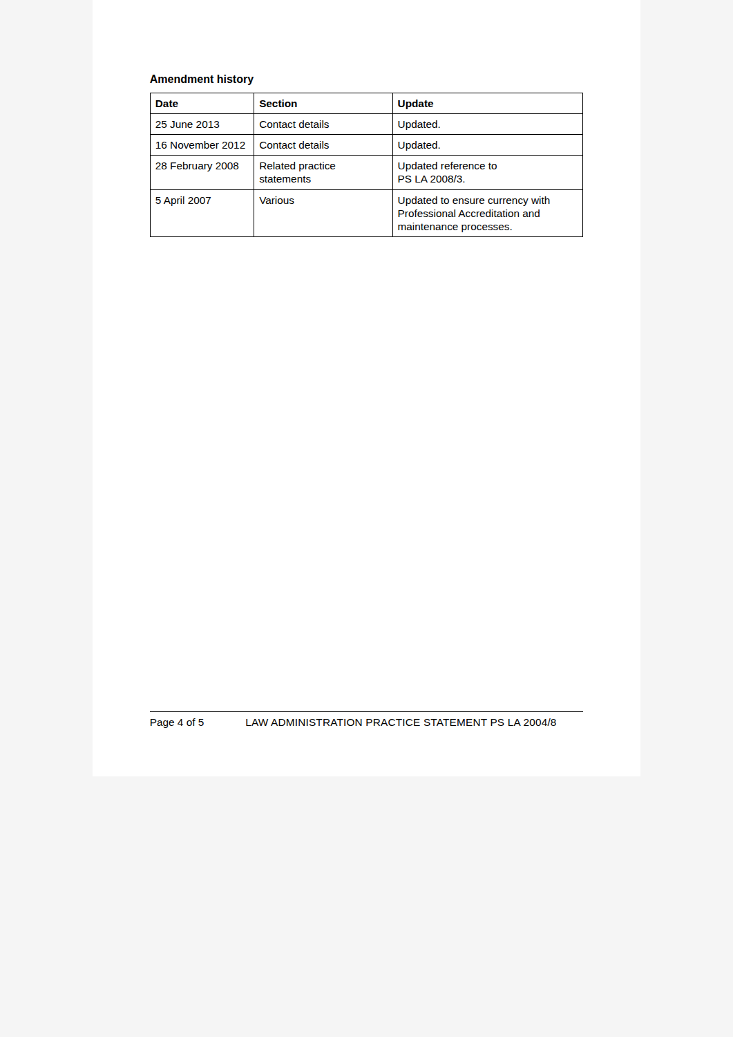Amendment history
| Date | Section | Update |
| --- | --- | --- |
| 25 June 2013 | Contact details | Updated. |
| 16 November 2012 | Contact details | Updated. |
| 28 February 2008 | Related practice statements | Updated reference to PS LA 2008/3. |
| 5 April 2007 | Various | Updated to ensure currency with Professional Accreditation and maintenance processes. |
Page 4 of 5 LAW ADMINISTRATION PRACTICE STATEMENT PS LA 2004/8